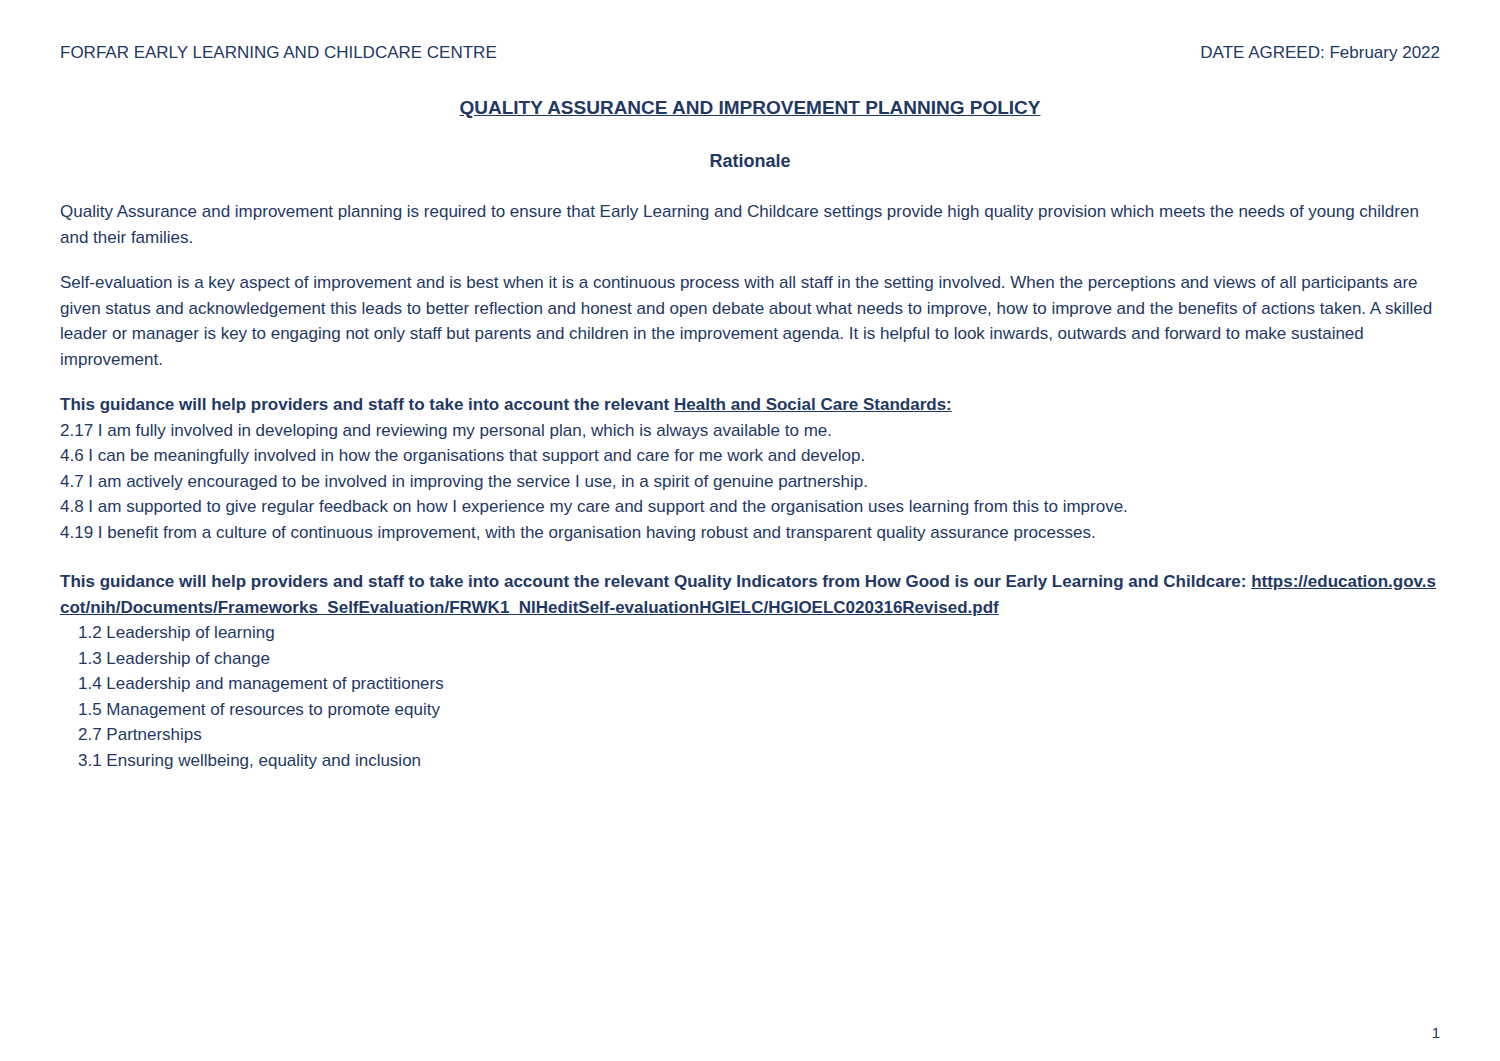FORFAR EARLY LEARNING AND CHILDCARE CENTRE DATE AGREED: February 2022
QUALITY ASSURANCE AND IMPROVEMENT PLANNING POLICY
Rationale
Quality Assurance and improvement planning is required to ensure that Early Learning and Childcare settings provide high quality provision which meets the needs of young children and their families.
Self-evaluation is a key aspect of improvement and is best when it is a continuous process with all staff in the setting involved. When the perceptions and views of all participants are given status and acknowledgement this leads to better reflection and honest and open debate about what needs to improve, how to improve and the benefits of actions taken. A skilled leader or manager is key to engaging not only staff but parents and children in the improvement agenda. It is helpful to look inwards, outwards and forward to make sustained improvement.
This guidance will help providers and staff to take into account the relevant Health and Social Care Standards:
2.17 I am fully involved in developing and reviewing my personal plan, which is always available to me.
4.6 I can be meaningfully involved in how the organisations that support and care for me work and develop.
4.7 I am actively encouraged to be involved in improving the service I use, in a spirit of genuine partnership.
4.8 I am supported to give regular feedback on how I experience my care and support and the organisation uses learning from this to improve.
4.19 I benefit from a culture of continuous improvement, with the organisation having robust and transparent quality assurance processes.
This guidance will help providers and staff to take into account the relevant Quality Indicators from How Good is our Early Learning and Childcare: https://education.gov.scot/nih/Documents/Frameworks_SelfEvaluation/FRWK1_NIHeditSelf-evaluationHGIELC/HGIOELC020316Revised.pdf
1.2 Leadership of learning
1.3 Leadership of change
1.4 Leadership and management of practitioners
1.5 Management of resources to promote equity
2.7 Partnerships
3.1 Ensuring wellbeing, equality and inclusion
1